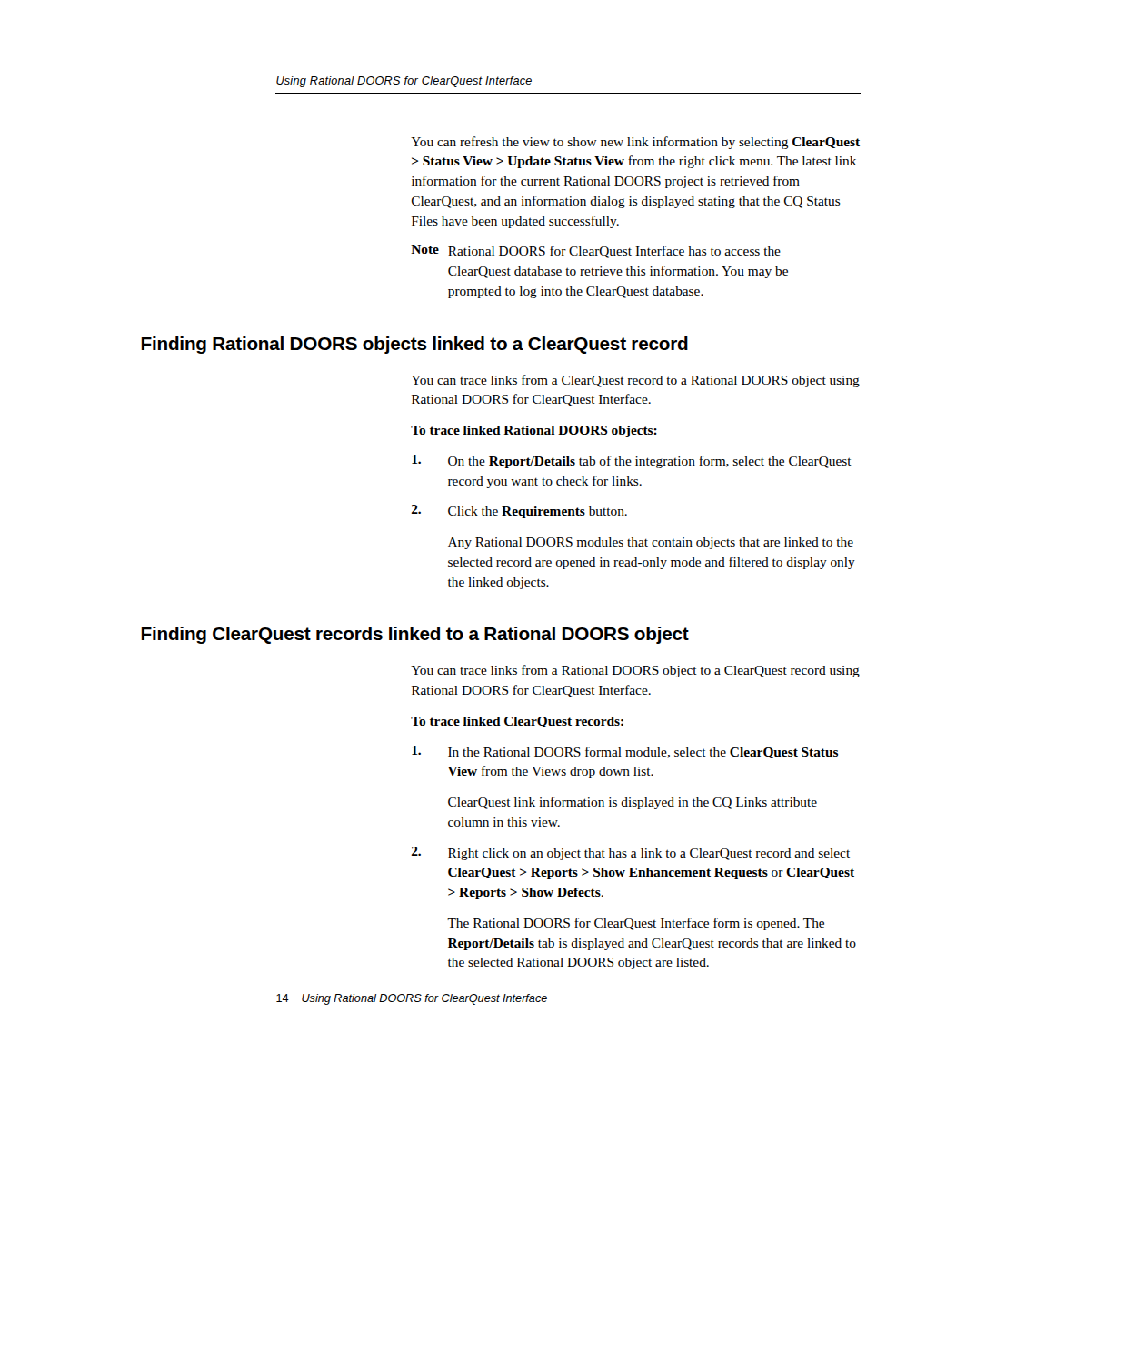Using Rational DOORS for ClearQuest Interface
You can refresh the view to show new link information by selecting ClearQuest > Status View > Update Status View from the right click menu. The latest link information for the current Rational DOORS project is retrieved from ClearQuest, and an information dialog is displayed stating that the CQ Status Files have been updated successfully.
Note
Rational DOORS for ClearQuest Interface has to access the ClearQuest database to retrieve this information. You may be prompted to log into the ClearQuest database.
Finding Rational DOORS objects linked to a ClearQuest record
You can trace links from a ClearQuest record to a Rational DOORS object using Rational DOORS for ClearQuest Interface.
To trace linked Rational DOORS objects:
1.
On the Report/Details tab of the integration form, select the ClearQuest record you want to check for links.
2.
Click the Requirements button.
Any Rational DOORS modules that contain objects that are linked to the selected record are opened in read-only mode and filtered to display only the linked objects.
Finding ClearQuest records linked to a Rational DOORS object
You can trace links from a Rational DOORS object to a ClearQuest record using Rational DOORS for ClearQuest Interface.
To trace linked ClearQuest records:
1.
In the Rational DOORS formal module, select the ClearQuest Status View from the Views drop down list.
ClearQuest link information is displayed in the CQ Links attribute column in this view.
2.
Right click on an object that has a link to a ClearQuest record and select ClearQuest > Reports > Show Enhancement Requests or ClearQuest > Reports > Show Defects.
The Rational DOORS for ClearQuest Interface form is opened. The Report/Details tab is displayed and ClearQuest records that are linked to the selected Rational DOORS object are listed.
14 Using Rational DOORS for ClearQuest Interface